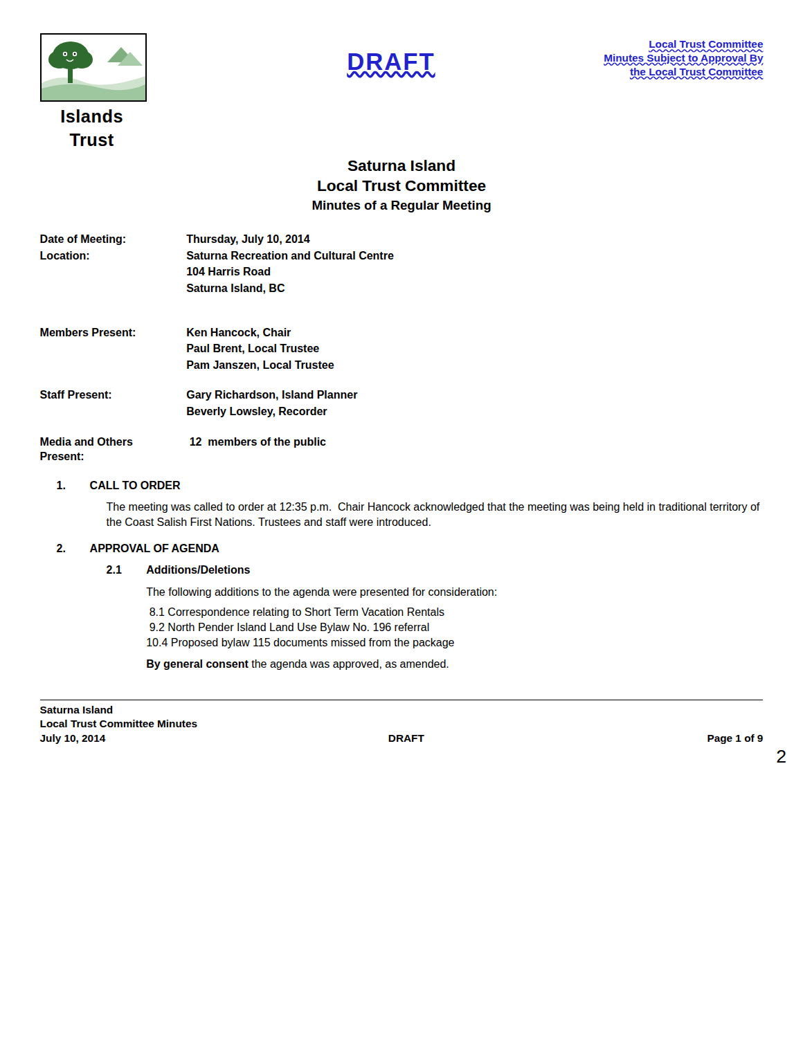Islands Trust
DRAFT
Local Trust Committee
Minutes Subject to Approval By
the Local Trust Committee
Saturna Island
Local Trust Committee
Minutes of a Regular Meeting
| Date of Meeting: | Thursday, July 10, 2014 |
| Location: | Saturna Recreation and Cultural Centre |
| | 104 Harris Road |
| | Saturna Island, BC |
| Members Present: | Ken Hancock, Chair |
| | Paul Brent, Local Trustee |
| | Pam Janszen, Local Trustee |
| Staff Present: | Gary Richardson, Island Planner |
| | Beverly Lowsley, Recorder |
| Media and Others Present: | 12 members of the public |
1. CALL TO ORDER
The meeting was called to order at 12:35 p.m. Chair Hancock acknowledged that the meeting was being held in traditional territory of the Coast Salish First Nations. Trustees and staff were introduced.
2. APPROVAL OF AGENDA
2.1 Additions/Deletions
The following additions to the agenda were presented for consideration:
8.1 Correspondence relating to Short Term Vacation Rentals
9.2 North Pender Island Land Use Bylaw No. 196 referral
10.4 Proposed bylaw 115 documents missed from the package
By general consent the agenda was approved, as amended.
Saturna Island
Local Trust Committee Minutes
July 10, 2014 DRAFT Page 1 of 9
2